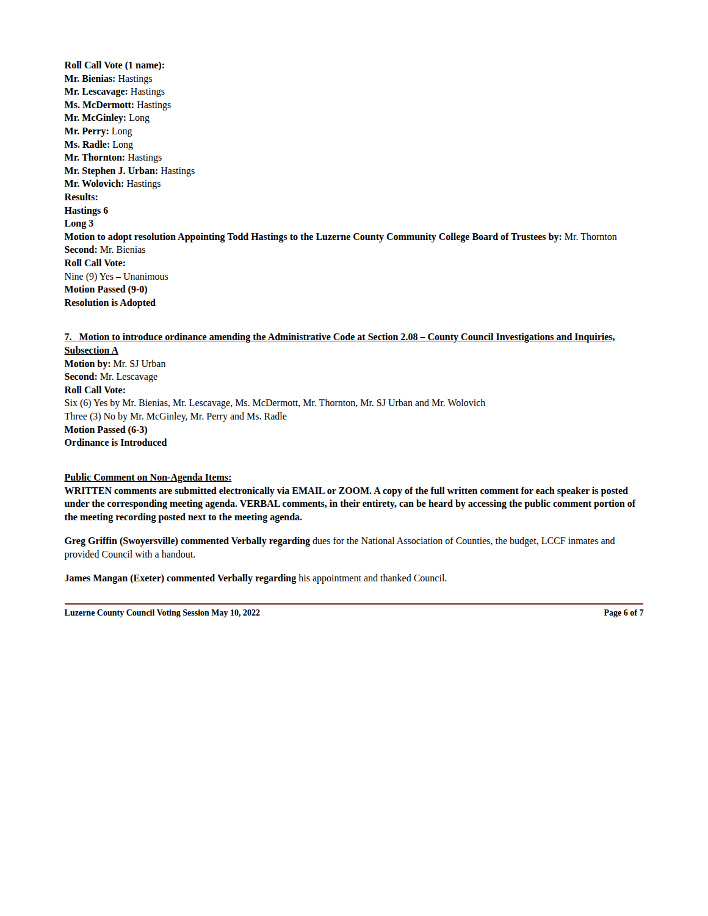Roll Call Vote (1 name):
Mr. Bienias: Hastings
Mr. Lescavage: Hastings
Ms. McDermott: Hastings
Mr. McGinley: Long
Mr. Perry: Long
Ms. Radle: Long
Mr. Thornton: Hastings
Mr. Stephen J. Urban: Hastings
Mr. Wolovich: Hastings
Results:
Hastings 6
Long 3
Motion to adopt resolution Appointing Todd Hastings to the Luzerne County Community College Board of Trustees by: Mr. Thornton
Second: Mr. Bienias
Roll Call Vote:
Nine (9) Yes – Unanimous
Motion Passed (9-0)
Resolution is Adopted
7. Motion to introduce ordinance amending the Administrative Code at Section 2.08 – County Council Investigations and Inquiries, Subsection A
Motion by: Mr. SJ Urban
Second: Mr. Lescavage
Roll Call Vote:
Six (6) Yes by Mr. Bienias, Mr. Lescavage, Ms. McDermott, Mr. Thornton, Mr. SJ Urban and Mr. Wolovich
Three (3) No by Mr. McGinley, Mr. Perry and Ms. Radle
Motion Passed (6-3)
Ordinance is Introduced
Public Comment on Non-Agenda Items:
WRITTEN comments are submitted electronically via EMAIL or ZOOM. A copy of the full written comment for each speaker is posted under the corresponding meeting agenda. VERBAL comments, in their entirety, can be heard by accessing the public comment portion of the meeting recording posted next to the meeting agenda.
Greg Griffin (Swoyersville) commented Verbally regarding dues for the National Association of Counties, the budget, LCCF inmates and provided Council with a handout.
James Mangan (Exeter) commented Verbally regarding his appointment and thanked Council.
Luzerne County Council Voting Session May 10, 2022 Page 6 of 7